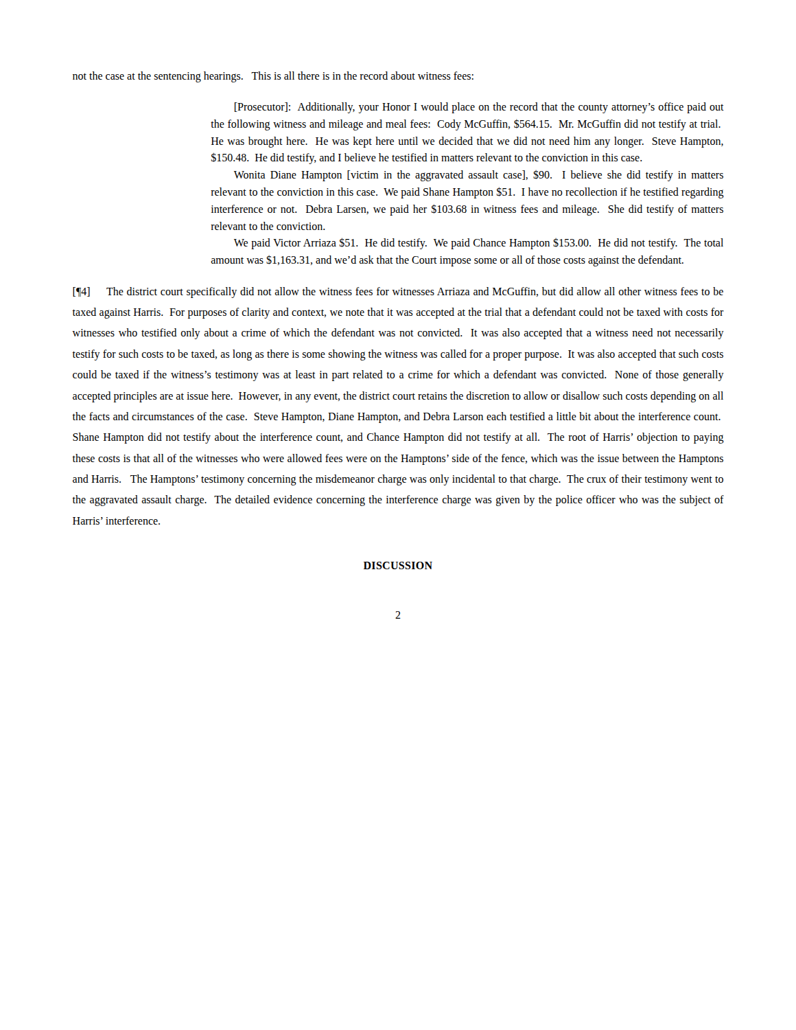not the case at the sentencing hearings. This is all there is in the record about witness fees:
[Prosecutor]: Additionally, your Honor I would place on the record that the county attorney’s office paid out the following witness and mileage and meal fees: Cody McGuffin, $564.15. Mr. McGuffin did not testify at trial. He was brought here. He was kept here until we decided that we did not need him any longer. Steve Hampton, $150.48. He did testify, and I believe he testified in matters relevant to the conviction in this case.
Wonita Diane Hampton [victim in the aggravated assault case], $90. I believe she did testify in matters relevant to the conviction in this case. We paid Shane Hampton $51. I have no recollection if he testified regarding interference or not. Debra Larsen, we paid her $103.68 in witness fees and mileage. She did testify of matters relevant to the conviction.
We paid Victor Arriaza $51. He did testify. We paid Chance Hampton $153.00. He did not testify. The total amount was $1,163.31, and we’d ask that the Court impose some or all of those costs against the defendant.
[¶4] The district court specifically did not allow the witness fees for witnesses Arriaza and McGuffin, but did allow all other witness fees to be taxed against Harris. For purposes of clarity and context, we note that it was accepted at the trial that a defendant could not be taxed with costs for witnesses who testified only about a crime of which the defendant was not convicted. It was also accepted that a witness need not necessarily testify for such costs to be taxed, as long as there is some showing the witness was called for a proper purpose. It was also accepted that such costs could be taxed if the witness’s testimony was at least in part related to a crime for which a defendant was convicted. None of those generally accepted principles are at issue here. However, in any event, the district court retains the discretion to allow or disallow such costs depending on all the facts and circumstances of the case. Steve Hampton, Diane Hampton, and Debra Larson each testified a little bit about the interference count. Shane Hampton did not testify about the interference count, and Chance Hampton did not testify at all. The root of Harris’ objection to paying these costs is that all of the witnesses who were allowed fees were on the Hamptons’ side of the fence, which was the issue between the Hamptons and Harris. The Hamptons’ testimony concerning the misdemeanor charge was only incidental to that charge. The crux of their testimony went to the aggravated assault charge. The detailed evidence concerning the interference charge was given by the police officer who was the subject of Harris’ interference.
DISCUSSION
2